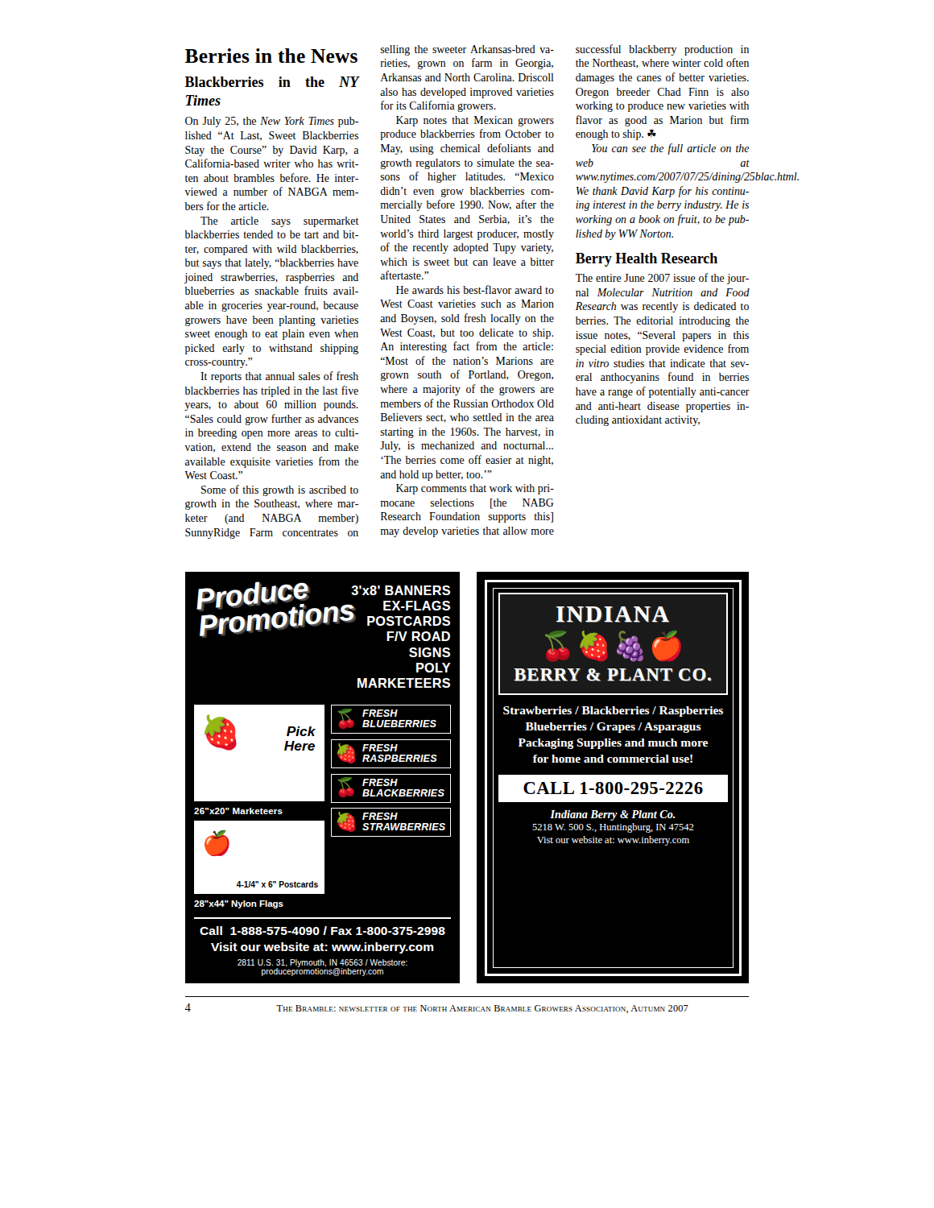Berries in the News
Blackberries in the NY Times
On July 25, the New York Times published “At Last, Sweet Blackberries Stay the Course” by David Karp, a California-based writer who has written about brambles before. He interviewed a number of NABGA members for the article.
The article says supermarket blackberries tended to be tart and bitter, compared with wild blackberries, but says that lately, “blackberries have joined strawberries, raspberries and blueberries as snackable fruits available in groceries year-round, because growers have been planting varieties sweet enough to eat plain even when picked early to withstand shipping cross-country.”
It reports that annual sales of fresh blackberries has tripled in the last five years, to about 60 million pounds. “Sales could grow further as advances in breeding open more areas to cultivation, extend the season and make available exquisite varieties from the West Coast.”
Some of this growth is ascribed to growth in the Southeast, where marketer (and NABGA member) SunnyRidge Farm concentrates on selling the sweeter Arkansas-bred varieties, grown on farm in Georgia, Arkansas and North Carolina. Driscoll also has developed improved varieties for its California growers.
Karp notes that Mexican growers produce blackberries from October to May, using chemical defoliants and growth regulators to simulate the seasons of higher latitudes. “Mexico didn’t even grow blackberries commercially before 1990. Now, after the United States and Serbia, it’s the world’s third largest producer, mostly of the recently adopted Tupy variety, which is sweet but can leave a bitter aftertaste.”
He awards his best-flavor award to West Coast varieties such as Marion and Boysen, sold fresh locally on the West Coast, but too delicate to ship. An interesting fact from the article: “Most of the nation’s Marions are grown south of Portland, Oregon, where a majority of the growers are members of the Russian Orthodox Old Believers sect, who settled in the area starting in the 1960s. The harvest, in July, is mechanized and nocturnal... ‘The berries come off easier at night, and hold up better, too.’”
Karp comments that work with primocane selections [the NABG Research Foundation supports this] may develop varieties that allow more successful blackberry production in the Northeast, where winter cold often damages the canes of better varieties. Oregon breeder Chad Finn is also working to produce new varieties with flavor as good as Marion but firm enough to ship. ☘
You can see the full article on the web at www.nytimes.com/2007/07/25/dining/25blac.html. We thank David Karp for his continuing interest in the berry industry. He is working on a book on fruit, to be published by WW Norton.
Berry Health Research
The entire June 2007 issue of the journal Molecular Nutrition and Food Research was recently is dedicated to berries. The editorial introducing the issue notes, “Several papers in this special edition provide evidence from in vitro studies that indicate that several anthocyanins found in berries have a range of potentially anti-cancer and anti-heart disease properties including antioxidant activity,
Produce Promotions
3'x8' BANNERS
EX-FLAGS
POSTCARDS
F/V ROAD SIGNS
POLY MARKETEERS
🍓
Pick
Here
26"x20" Marketeers
🍎
4-1/4" x 6" Postcards
28"x44" Nylon Flags
🍒 FRESH
BLUEBERRIES
🍓 FRESH
RASPBERRIES
🍒 FRESH
BLACKBERRIES
🍓 FRESH
STRAWBERRIES
Call 1-888-575-4090 / Fax 1-800-375-2998
Visit our website at: www.inberry.com
2811 U.S. 31, Plymouth, IN 46563 / Webstore: producepromotions@inberry.com
INDIANA
🍒🍓🍇🍎
BERRY & PLANT CO.
Strawberries / Blackberries / Raspberries
Blueberries / Grapes / Asparagus
Packaging Supplies and much more
for home and commercial use!
CALL 1-800-295-2226
Indiana Berry & Plant Co.
5218 W. 500 S., Huntingburg, IN 47542
Vist our website at: www.inberry.com
4
The Bramble: newsletter of the North American Bramble Growers Association, Autumn 2007